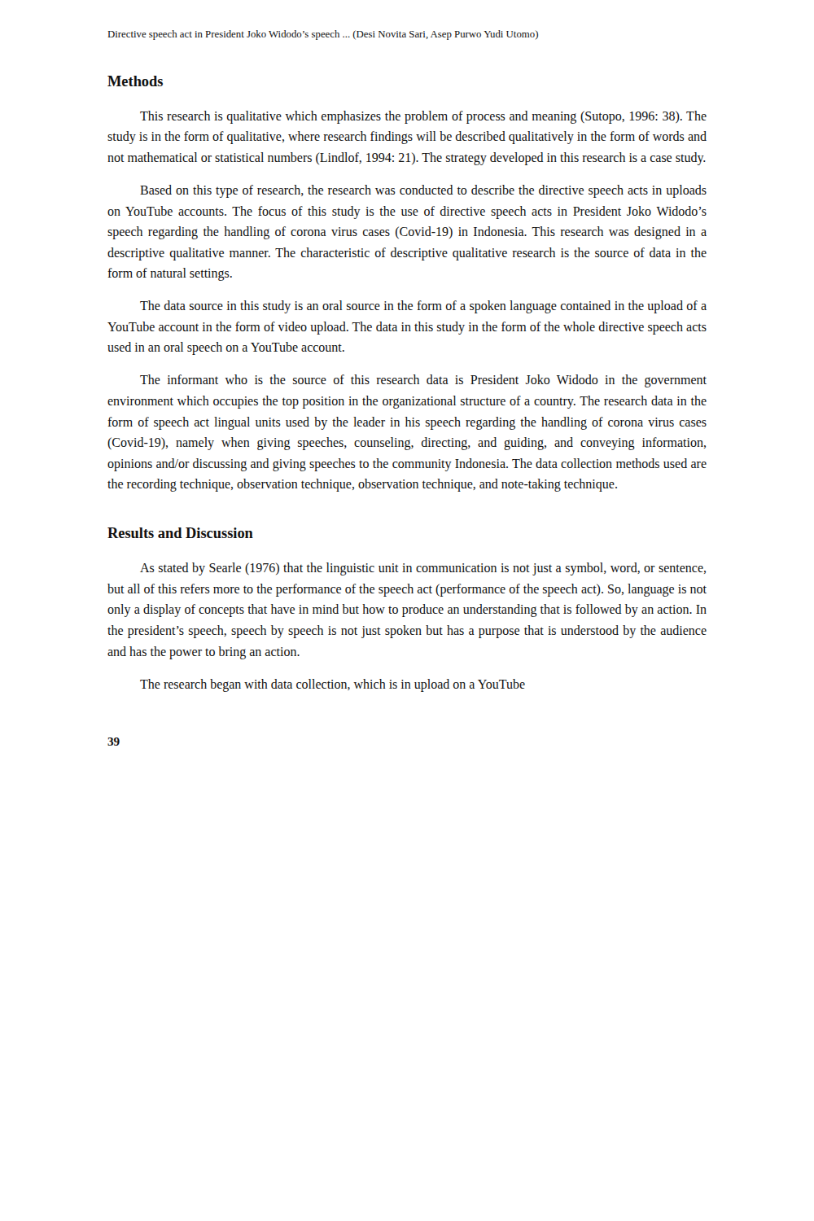Directive speech act in President Joko Widodo’s speech ... (Desi Novita Sari, Asep Purwo Yudi Utomo)
Methods
This research is qualitative which emphasizes the problem of process and meaning (Sutopo, 1996: 38). The study is in the form of qualitative, where research findings will be described qualitatively in the form of words and not mathematical or statistical numbers (Lindlof, 1994: 21). The strategy developed in this research is a case study.
Based on this type of research, the research was conducted to describe the directive speech acts in uploads on YouTube accounts. The focus of this study is the use of directive speech acts in President Joko Widodo’s speech regarding the handling of corona virus cases (Covid-19) in Indonesia. This research was designed in a descriptive qualitative manner. The characteristic of descriptive qualitative research is the source of data in the form of natural settings.
The data source in this study is an oral source in the form of a spoken language contained in the upload of a YouTube account in the form of video upload. The data in this study in the form of the whole directive speech acts used in an oral speech on a YouTube account.
The informant who is the source of this research data is President Joko Widodo in the government environment which occupies the top position in the organizational structure of a country. The research data in the form of speech act lingual units used by the leader in his speech regarding the handling of corona virus cases (Covid-19), namely when giving speeches, counseling, directing, and guiding, and conveying information, opinions and/or discussing and giving speeches to the community Indonesia. The data collection methods used are the recording technique, observation technique, observation technique, and note-taking technique.
Results and Discussion
As stated by Searle (1976) that the linguistic unit in communication is not just a symbol, word, or sentence, but all of this refers more to the performance of the speech act (performance of the speech act). So, language is not only a display of concepts that have in mind but how to produce an understanding that is followed by an action. In the president’s speech, speech by speech is not just spoken but has a purpose that is understood by the audience and has the power to bring an action.
The research began with data collection, which is in upload on a YouTube
39